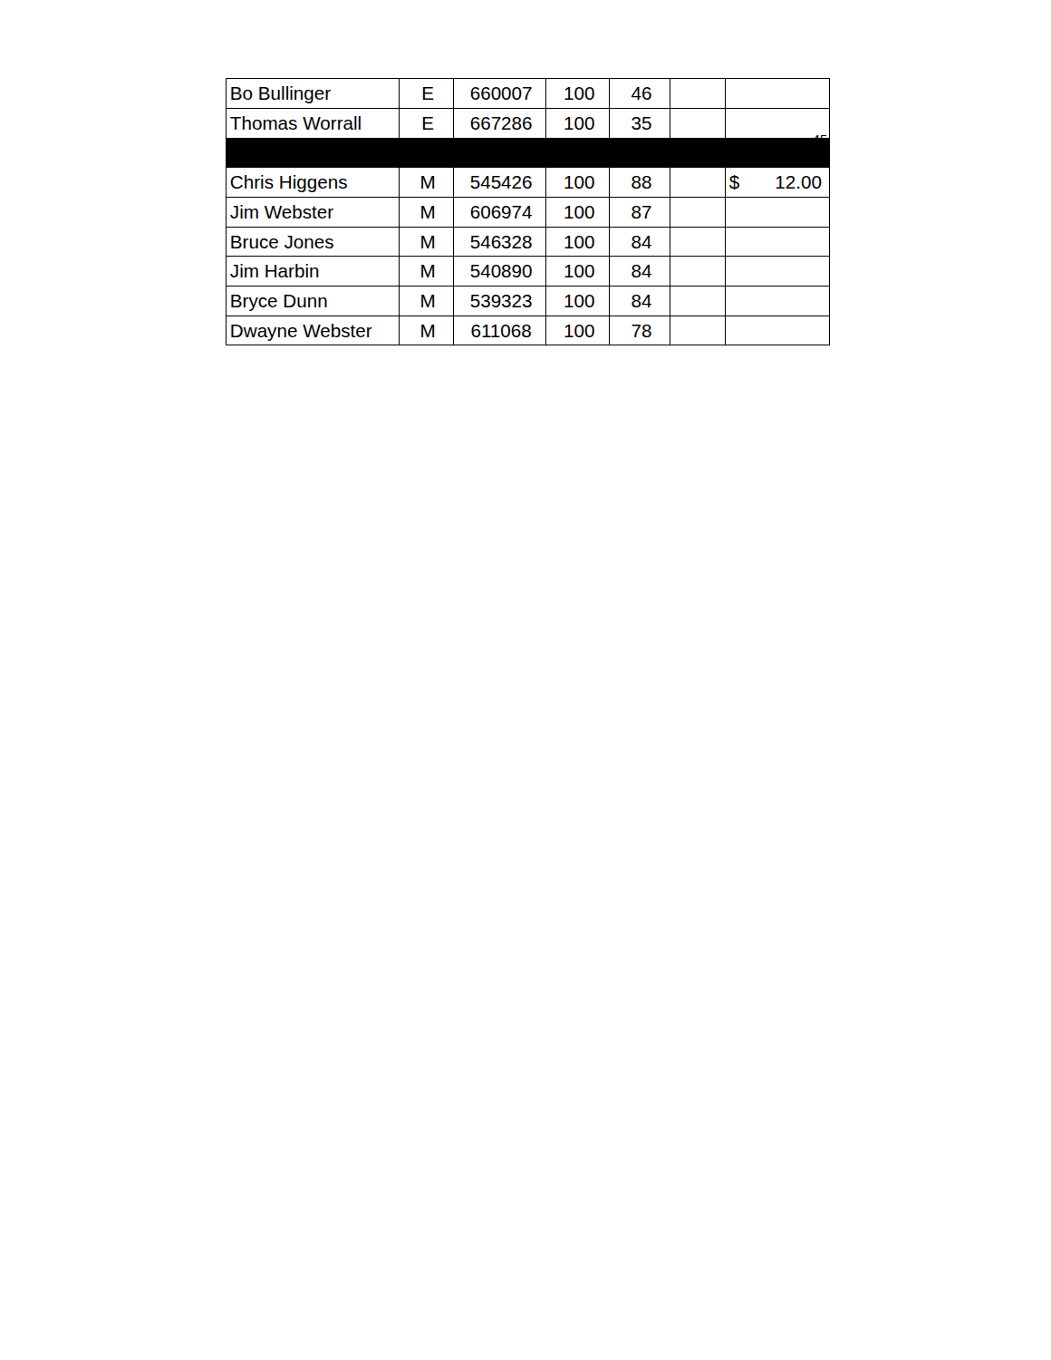| Bo Bullinger | E | 660007 | 100 | 46 | | |
| Thomas Worrall | E | 667286 | 100 | 35 | | |
| Chris Higgens | M | 545426 | 100 | 88 | | $ 12.00 |
| Jim Webster | M | 606974 | 100 | 87 | | |
| Bruce Jones | M | 546328 | 100 | 84 | | |
| Jim Harbin | M | 540890 | 100 | 84 | | |
| Bryce Dunn | M | 539323 | 100 | 84 | | |
| Dwayne Webster | M | 611068 | 100 | 78 | | |
45